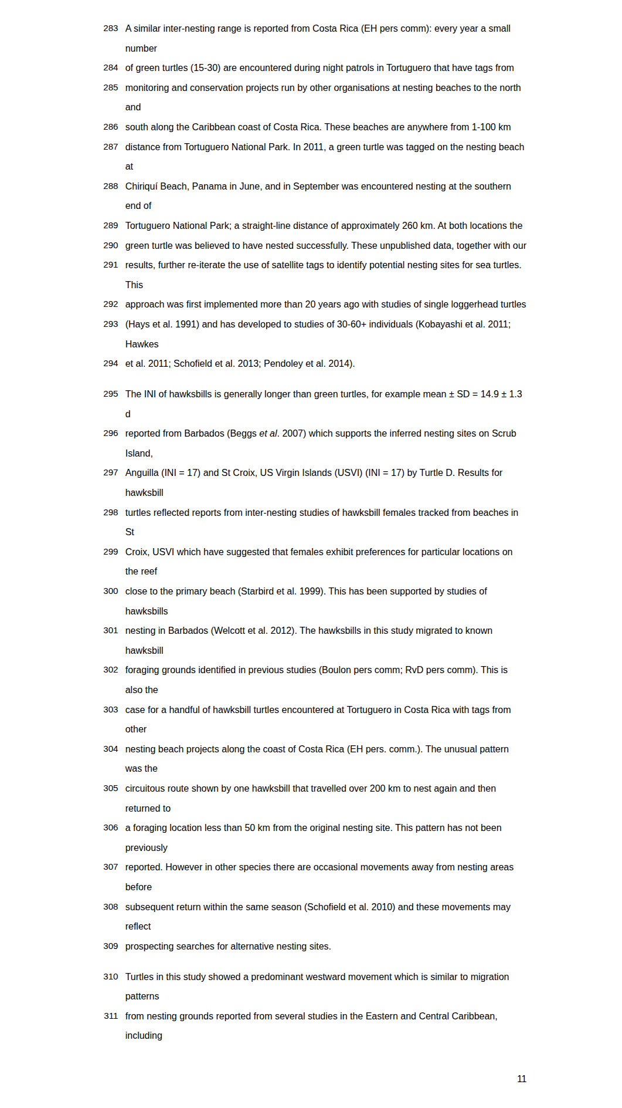283 A similar inter-nesting range is reported from Costa Rica (EH pers comm): every year a small number
284of green turtles (15-30) are encountered during night patrols in Tortuguero that have tags from
285monitoring and conservation projects run by other organisations at nesting beaches to the north and
286south along the Caribbean coast of Costa Rica. These beaches are anywhere from 1-100 km
287distance from Tortuguero National Park. In 2011, a green turtle was tagged on the nesting beach at
288 Chiriquí Beach, Panama in June, and in September was encountered nesting at the southern end of
289 Tortuguero National Park; a straight-line distance of approximately 260 km. At both locations the
290green turtle was believed to have nested successfully. These unpublished data, together with our
291results, further re-iterate the use of satellite tags to identify potential nesting sites for sea turtles. This
292approach was first implemented more than 20 years ago with studies of single loggerhead turtles
293(Hays et al. 1991) and has developed to studies of 30-60+ individuals (Kobayashi et al. 2011; Hawkes
294et al. 2011; Schofield et al. 2013; Pendoley et al. 2014).
295 The INI of hawksbills is generally longer than green turtles, for example mean ± SD = 14.9 ± 1.3 d
296reported from Barbados (Beggs et al. 2007) which supports the inferred nesting sites on Scrub Island,
297 Anguilla (INI = 17) and St Croix, US Virgin Islands (USVI) (INI = 17) by Turtle D. Results for hawksbill
298turtles reflected reports from inter-nesting studies of hawksbill females tracked from beaches in St
299 Croix, USVI which have suggested that females exhibit preferences for particular locations on the reef
300close to the primary beach (Starbird et al. 1999). This has been supported by studies of hawksbills
301nesting in Barbados (Welcott et al. 2012). The hawksbills in this study migrated to known hawksbill
302foraging grounds identified in previous studies (Boulon pers comm; RvD pers comm). This is also the
303case for a handful of hawksbill turtles encountered at Tortuguero in Costa Rica with tags from other
304nesting beach projects along the coast of Costa Rica (EH pers. comm.). The unusual pattern was the
305circuitous route shown by one hawksbill that travelled over 200 km to nest again and then returned to
306a foraging location less than 50 km from the original nesting site. This pattern has not been previously
307reported. However in other species there are occasional movements away from nesting areas before
308subsequent return within the same season (Schofield et al. 2010) and these movements may reflect
309prospecting searches for alternative nesting sites.
310 Turtles in this study showed a predominant westward movement which is similar to migration patterns
311from nesting grounds reported from several studies in the Eastern and Central Caribbean, including
11